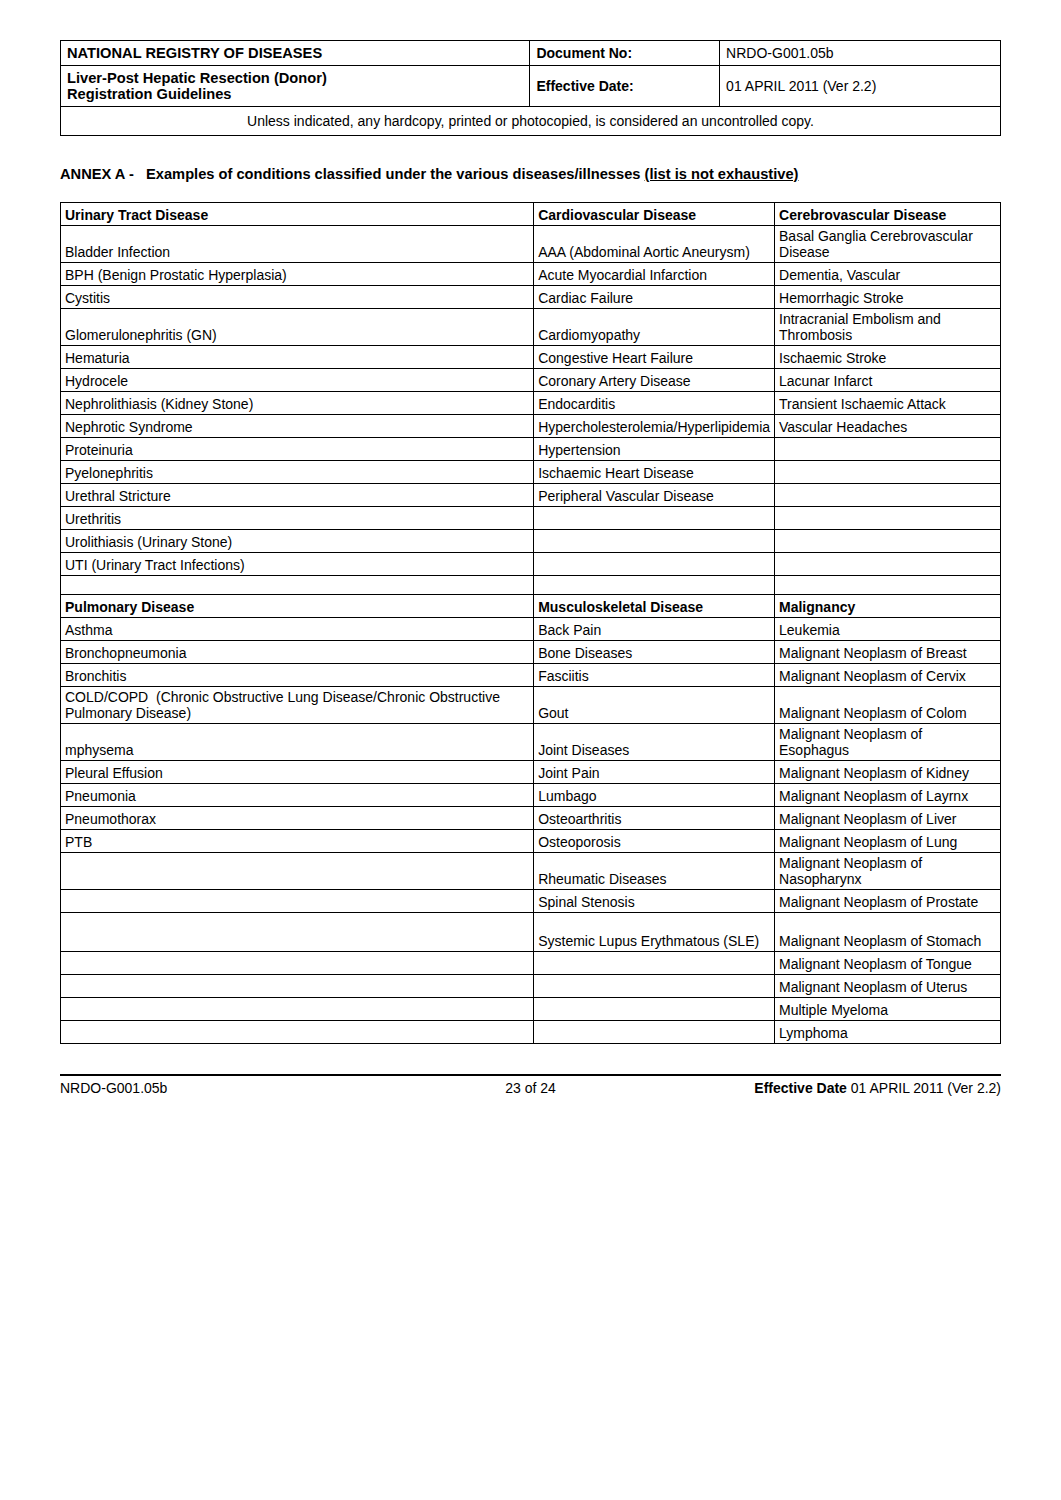| NATIONAL REGISTRY OF DISEASES | Document No: | NRDO-G001.05b |
| Liver-Post Hepatic Resection (Donor) Registration Guidelines | Effective Date: | 01 APRIL 2011 (Ver 2.2) |
| Unless indicated, any hardcopy, printed or photocopied, is considered an uncontrolled copy. |
ANNEX A - Examples of conditions classified under the various diseases/illnesses (list is not exhaustive)
| Urinary Tract Disease | Cardiovascular Disease | Cerebrovascular Disease |
| --- | --- | --- |
| Bladder Infection | AAA (Abdominal Aortic Aneurysm) | Basal Ganglia Cerebrovascular Disease |
| BPH (Benign Prostatic Hyperplasia) | Acute Myocardial Infarction | Dementia, Vascular |
| Cystitis | Cardiac Failure | Hemorrhagic Stroke |
| Glomerulonephritis (GN) | Cardiomyopathy | Intracranial Embolism and Thrombosis |
| Hematuria | Congestive Heart Failure | Ischaemic Stroke |
| Hydrocele | Coronary Artery Disease | Lacunar Infarct |
| Nephrolithiasis (Kidney Stone) | Endocarditis | Transient Ischaemic Attack |
| Nephrotic Syndrome | Hypercholesterolemia/Hyperlipidemia | Vascular Headaches |
| Proteinuria | Hypertension | |
| Pyelonephritis | Ischaemic Heart Disease | |
| Urethral Stricture | Peripheral Vascular Disease | |
| Urethritis | | |
| Urolithiasis (Urinary Stone) | | |
| UTI (Urinary Tract Infections) | | |
| Pulmonary Disease | Musculoskeletal Disease | Malignancy |
| Asthma | Back Pain | Leukemia |
| Bronchopneumonia | Bone Diseases | Malignant Neoplasm of Breast |
| Bronchitis | Fasciitis | Malignant Neoplasm of Cervix |
| COLD/COPD (Chronic Obstructive Lung Disease/Chronic Obstructive Pulmonary Disease) | Gout | Malignant Neoplasm of Colom |
| mphysema | Joint Diseases | Malignant Neoplasm of Esophagus |
| Pleural Effusion | Joint Pain | Malignant Neoplasm of Kidney |
| Pneumonia | Lumbago | Malignant Neoplasm of Layrnx |
| Pneumothorax | Osteoarthritis | Malignant Neoplasm of Liver |
| PTB | Osteoporosis | Malignant Neoplasm of Lung |
| | Rheumatic Diseases | Malignant Neoplasm of Nasopharynx |
| | Spinal Stenosis | Malignant Neoplasm of Prostate |
| | Systemic Lupus Erythmatous (SLE) | Malignant Neoplasm of Stomach |
| | | Malignant Neoplasm of Tongue |
| | | Malignant Neoplasm of Uterus |
| | | Multiple Myeloma |
| | | Lymphoma |
NRDO-G001.05b
23 of 24
Effective Date 01 APRIL 2011 (Ver 2.2)